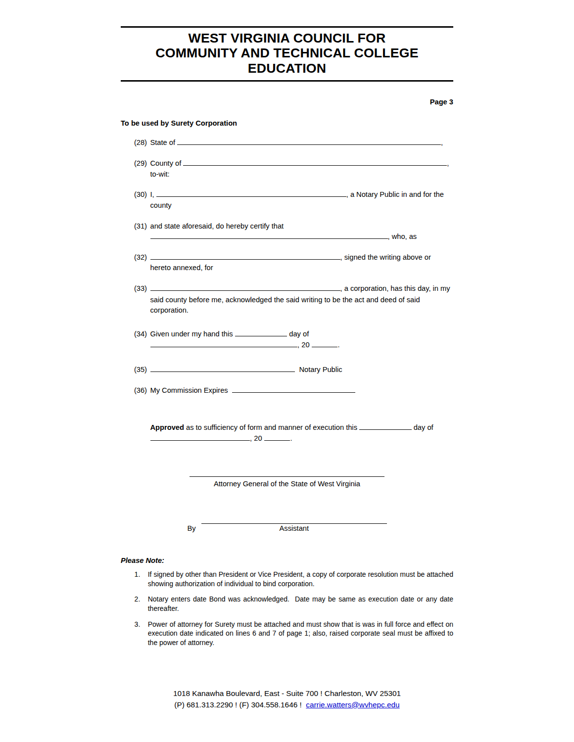WEST VIRGINIA COUNCIL FOR
COMMUNITY AND TECHNICAL COLLEGE EDUCATION
Page 3
To be used by Surety Corporation
(28) State of ,
(29) County of , to-wit:
(30) I, , a Notary Public in and for the county
(31) and state aforesaid, do hereby certify that , who, as
(32) , signed the writing above or hereto annexed, for
(33) , a corporation, has this day, in my said county before me, acknowledged the said writing to be the act and deed of said corporation.
(34) Given under my hand this day of , 20 .
(35) Notary Public
(36) My Commission Expires
Approved as to sufficiency of form and manner of execution this day of , 20 .
Attorney General of the State of West Virginia
By Assistant
Please Note:
If signed by other than President or Vice President, a copy of corporate resolution must be attached showing authorization of individual to bind corporation.
Notary enters date Bond was acknowledged. Date may be same as execution date or any date thereafter.
Power of attorney for Surety must be attached and must show that is was in full force and effect on execution date indicated on lines 6 and 7 of page 1; also, raised corporate seal must be affixed to the power of attorney.
1018 Kanawha Boulevard, East - Suite 700 ! Charleston, WV 25301
(P) 681.313.2290 ! (F) 304.558.1646 ! carrie.watters@wvhepc.edu